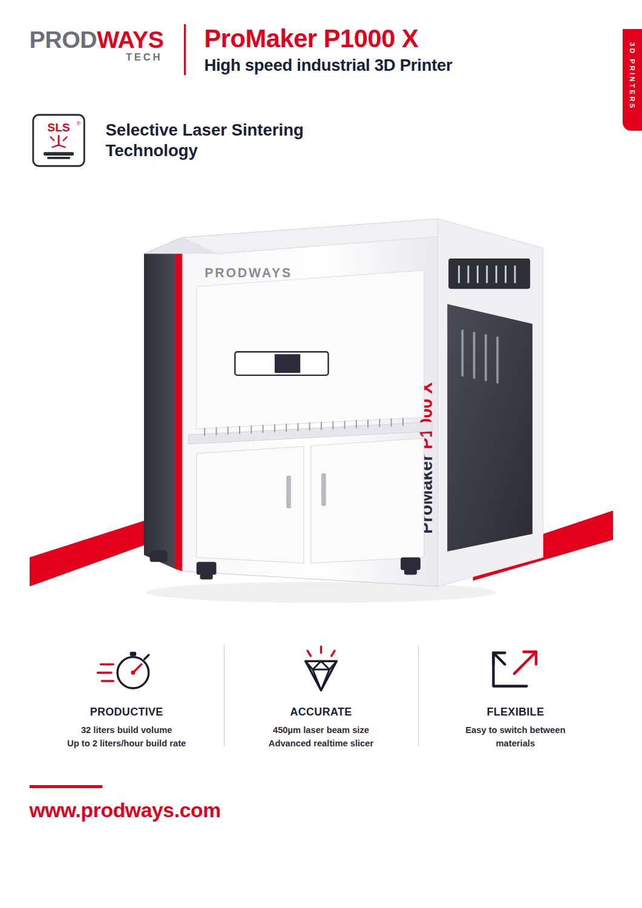3D PRINTERS
PRODWAYS
TECH
ProMaker P1000 X
High speed industrial 3D Printer
SLS ®
Selective Laser Sintering
Technology
ProMaker P1000 X PRODWAYS
PRODUCTIVE
32 liters build volume
Up to 2 liters/hour build rate
ACCURATE
450µm laser beam size
Advanced realtime slicer
FLEXIBILE
Easy to switch between
materials
www.prodways.com